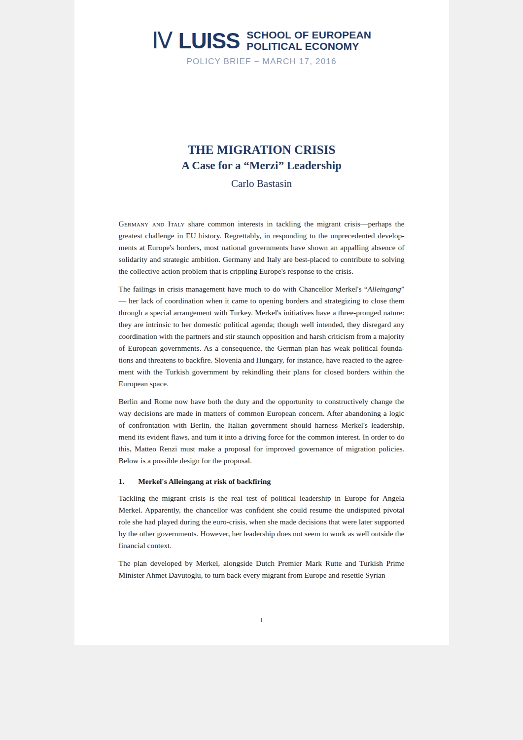Ⅳ LUISS School of European
Political Economy
Policy Brief − March 17, 2016
THE MIGRATION CRISIS
A Case for a “Merzi” Leadership
Carlo Bastasin
Germany and Italy share common interests in tackling the migrant crisis—perhaps the greatest challenge in EU history. Regrettably, in responding to the unprecedented developments at Europe's borders, most national governments have shown an appalling absence of solidarity and strategic ambition. Germany and Italy are best-placed to contribute to solving the collective action problem that is crippling Europe's response to the crisis.
The failings in crisis management have much to do with Chancellor Merkel's “Alleingang” — her lack of coordination when it came to opening borders and strategizing to close them through a special arrangement with Turkey. Merkel's initiatives have a three-pronged nature: they are intrinsic to her domestic political agenda; though well intended, they disregard any coordination with the partners and stir staunch opposition and harsh criticism from a majority of European governments. As a consequence, the German plan has weak political foundations and threatens to backfire. Slovenia and Hungary, for instance, have reacted to the agreement with the Turkish government by rekindling their plans for closed borders within the European space.
Berlin and Rome now have both the duty and the opportunity to constructively change the way decisions are made in matters of common European concern. After abandoning a logic of confrontation with Berlin, the Italian government should harness Merkel's leadership, mend its evident flaws, and turn it into a driving force for the common interest. In order to do this, Matteo Renzi must make a proposal for improved governance of migration policies. Below is a possible design for the proposal.
1. Merkel's Alleingang at risk of backfiring
Tackling the migrant crisis is the real test of political leadership in Europe for Angela Merkel. Apparently, the chancellor was confident she could resume the undisputed pivotal role she had played during the euro-crisis, when she made decisions that were later supported by the other governments. However, her leadership does not seem to work as well outside the financial context.
The plan developed by Merkel, alongside Dutch Premier Mark Rutte and Turkish Prime Minister Ahmet Davutoglu, to turn back every migrant from Europe and resettle Syrian
1